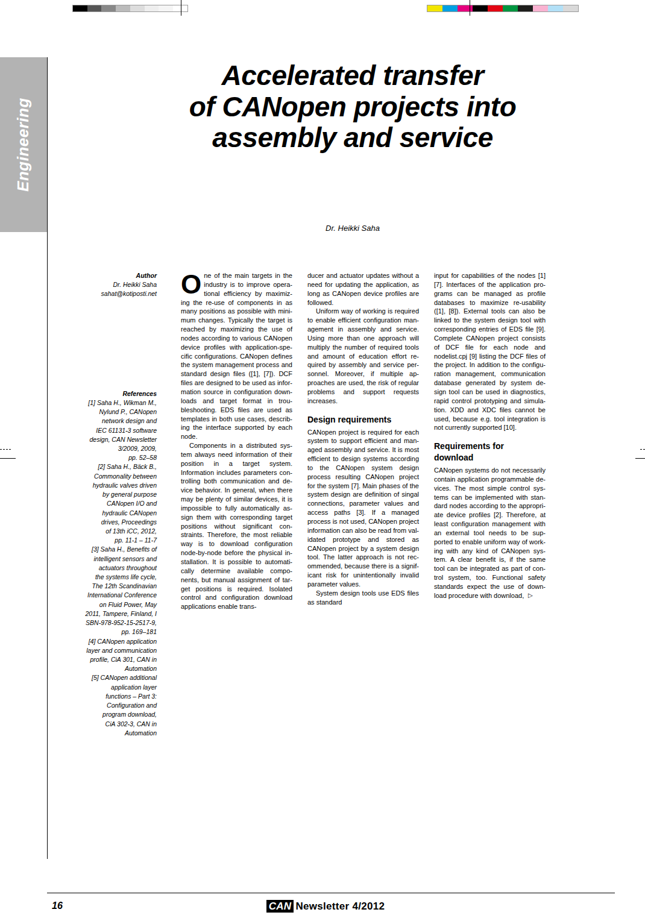Engineering
Accelerated transfer
of CANopen projects into
assembly and service
Dr. Heikki Saha
Author
Dr. Heikki Saha
sahat@kotiposti.net
References
[1] Saha H., Wikman M.,
Nylund P., CANopen
network design and
IEC 61131-3 software
design, CAN Newsletter
3/2009, 2009,
pp. 52–58
[2] Saha H., Bäck B.,
Commonality between
hydraulic valves driven
by general purpose
CANopen I/O and
hydraulic CANopen
drives, Proceedings
of 13th iCC, 2012,
pp. 11-1 – 11-7
[3] Saha H., Benefits of
intelligent sensors and
actuators throughout
the systems life cycle,
The 12th Scandinavian
International Conference
on Fluid Power, May
2011, Tampere, Finland, I
SBN-978-952-15-2517-9,
pp. 169–181
[4] CANopen application
layer and communication
profile, CiA 301, CAN in
Automation
[5] CANopen additional
application layer
functions – Part 3:
Configuration and
program download,
CiA 302-3, CAN in
Automation
One of the main targets in the industry is to improve operational efficiency by maximizing the re-use of components in as many positions as possible with minimum changes. Typically the target is reached by maximizing the use of nodes according to various CANopen device profiles with application-specific configurations. CANopen defines the system management process and standard design files ([1], [7]). DCF files are designed to be used as information source in configuration downloads and target format in troubleshooting. EDS files are used as templates in both use cases, describing the interface supported by each node.
Components in a distributed system always need information of their position in a target system. Information includes parameters controlling both communication and device behavior. In general, when there may be plenty of similar devices, it is impossible to fully automatically assign them with corresponding target positions without significant constraints. Therefore, the most reliable way is to download configuration node-by-node before the physical installation. It is possible to automatically determine available components, but manual assignment of target positions is required. Isolated control and configuration download applications enable trans-
ducer and actuator updates without a need for updating the application, as long as CANopen device profiles are followed.
Uniform way of working is required to enable efficient configuration management in assembly and service. Using more than one approach will multiply the number of required tools and amount of education effort required by assembly and service personnel. Moreover, if multiple approaches are used, the risk of regular problems and support requests increases.
Design requirements
CANopen project is required for each system to support efficient and managed assembly and service. It is most efficient to design systems according to the CANopen system design process resulting CANopen project for the system [7]. Main phases of the system design are definition of singal connections, parameter values and access paths [3]. If a managed process is not used, CANopen project information can also be read from validated prototype and stored as CANopen project by a system design tool. The latter approach is not recommended, because there is a significant risk for unintentionally invalid parameter values.
System design tools use EDS files as standard
input for capabilities of the nodes [1] [7]. Interfaces of the application programs can be managed as profile databases to maximize re-usability ([1], [8]). External tools can also be linked to the system design tool with corresponding entries of EDS file [9]. Complete CANopen project consists of DCF file for each node and nodelist.cpj [9] listing the DCF files of the project. In addition to the configuration management, communication database generated by system design tool can be used in diagnostics, rapid control prototyping and simulation. XDD and XDC files cannot be used, because e.g. tool integration is not currently supported [10].
Requirements for download
CANopen systems do not necessarily contain application programmable devices. The most simple control systems can be implemented with standard nodes according to the appropriate device profiles [2]. Therefore, at least configuration management with an external tool needs to be supported to enable uniform way of working with any kind of CANopen system. A clear benefit is, if the same tool can be integrated as part of control system, too. Functional safety standards expect the use of download procedure with download, ▷
16
CANNewsletter 4/2012